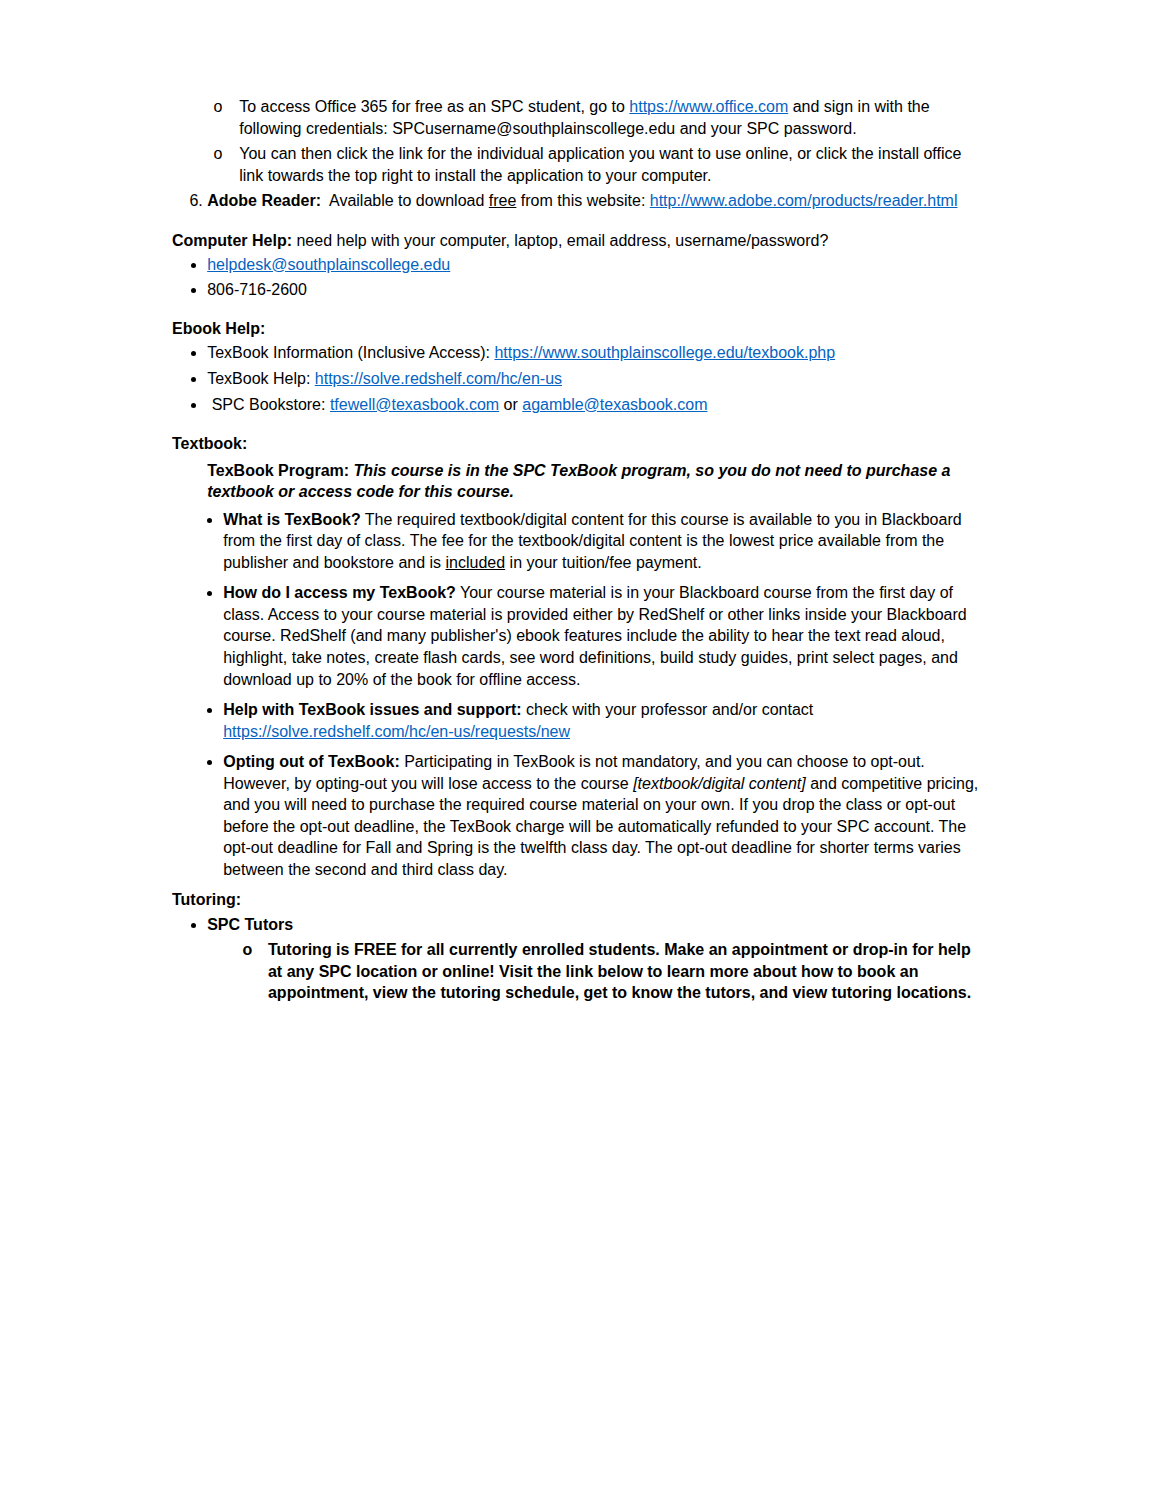To access Office 365 for free as an SPC student, go to https://www.office.com and sign in with the following credentials: SPCusername@southplainscollege.edu and your SPC password.
You can then click the link for the individual application you want to use online, or click the install office link towards the top right to install the application to your computer.
Adobe Reader: Available to download free from this website: http://www.adobe.com/products/reader.html
Computer Help: need help with your computer, laptop, email address, username/password?
helpdesk@southplainscollege.edu
806-716-2600
Ebook Help:
TexBook Information (Inclusive Access): https://www.southplainscollege.edu/texbook.php
TexBook Help: https://solve.redshelf.com/hc/en-us
SPC Bookstore: tfewell@texasbook.com or agamble@texasbook.com
Textbook:
TexBook Program: This course is in the SPC TexBook program, so you do not need to purchase a textbook or access code for this course.
What is TexBook? The required textbook/digital content for this course is available to you in Blackboard from the first day of class. The fee for the textbook/digital content is the lowest price available from the publisher and bookstore and is included in your tuition/fee payment.
How do I access my TexBook? Your course material is in your Blackboard course from the first day of class. Access to your course material is provided either by RedShelf or other links inside your Blackboard course. RedShelf (and many publisher's) ebook features include the ability to hear the text read aloud, highlight, take notes, create flash cards, see word definitions, build study guides, print select pages, and download up to 20% of the book for offline access.
Help with TexBook issues and support: check with your professor and/or contact https://solve.redshelf.com/hc/en-us/requests/new
Opting out of TexBook: Participating in TexBook is not mandatory, and you can choose to opt-out. However, by opting-out you will lose access to the course [textbook/digital content] and competitive pricing, and you will need to purchase the required course material on your own. If you drop the class or opt-out before the opt-out deadline, the TexBook charge will be automatically refunded to your SPC account. The opt-out deadline for Fall and Spring is the twelfth class day. The opt-out deadline for shorter terms varies between the second and third class day.
Tutoring:
SPC Tutors
Tutoring is FREE for all currently enrolled students. Make an appointment or drop-in for help at any SPC location or online! Visit the link below to learn more about how to book an appointment, view the tutoring schedule, get to know the tutors, and view tutoring locations.